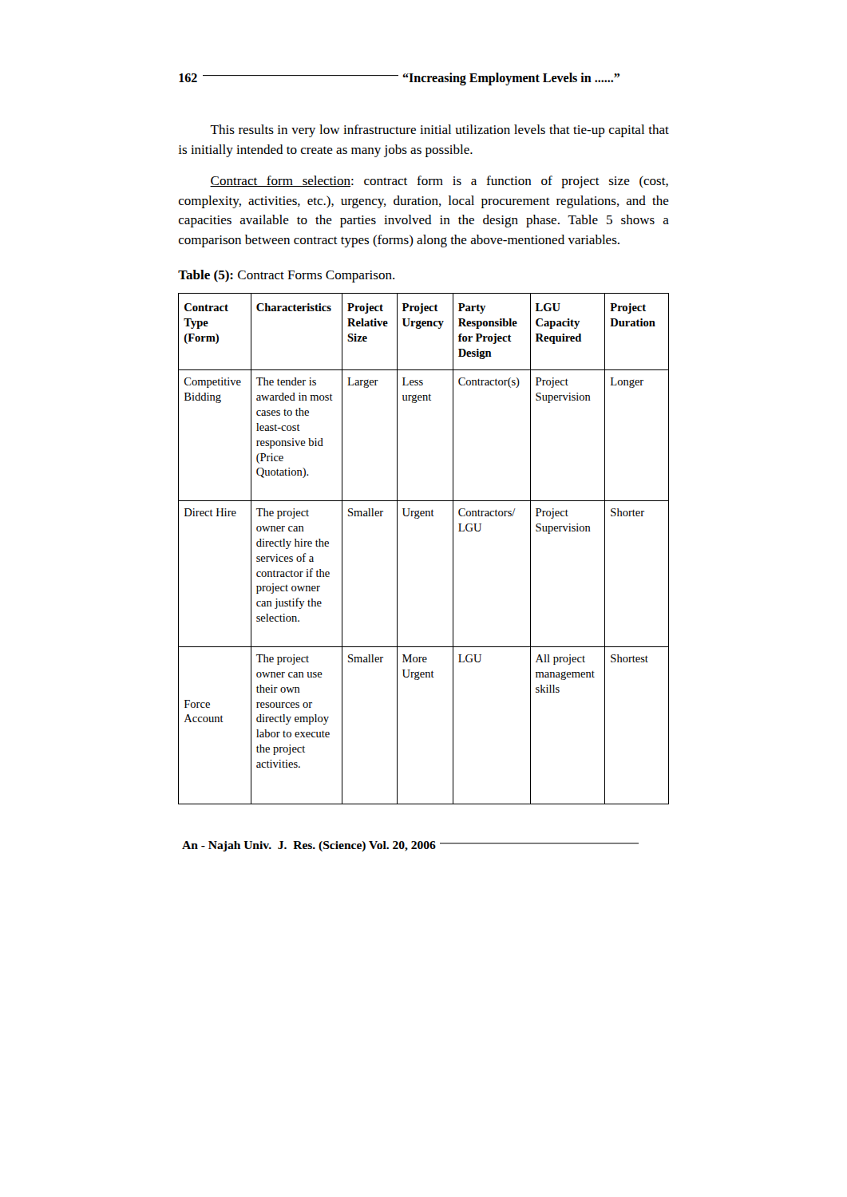162 “Increasing Employment Levels in ......”
This results in very low infrastructure initial utilization levels that tie-up capital that is initially intended to create as many jobs as possible.
Contract form selection: contract form is a function of project size (cost, complexity, activities, etc.), urgency, duration, local procurement regulations, and the capacities available to the parties involved in the design phase. Table 5 shows a comparison between contract types (forms) along the above-mentioned variables.
Table (5): Contract Forms Comparison.
| Contract Type (Form) | Characteristics | Project Relative Size | Project Urgency | Party Responsible for Project Design | LGU Capacity Required | Project Duration |
| --- | --- | --- | --- | --- | --- | --- |
| Competitive Bidding | The tender is awarded in most cases to the least-cost responsive bid (Price Quotation). | Larger | Less urgent | Contractor(s) | Project Supervision | Longer |
| Direct Hire | The project owner can directly hire the services of a contractor if the project owner can justify the selection. | Smaller | Urgent | Contractors/ LGU | Project Supervision | Shorter |
| Force Account | The project owner can use their own resources or directly employ labor to execute the project activities. | Smaller | More Urgent | LGU | All project management skills | Shortest |
An - Najah Univ. J. Res. (Science) Vol. 20, 2006